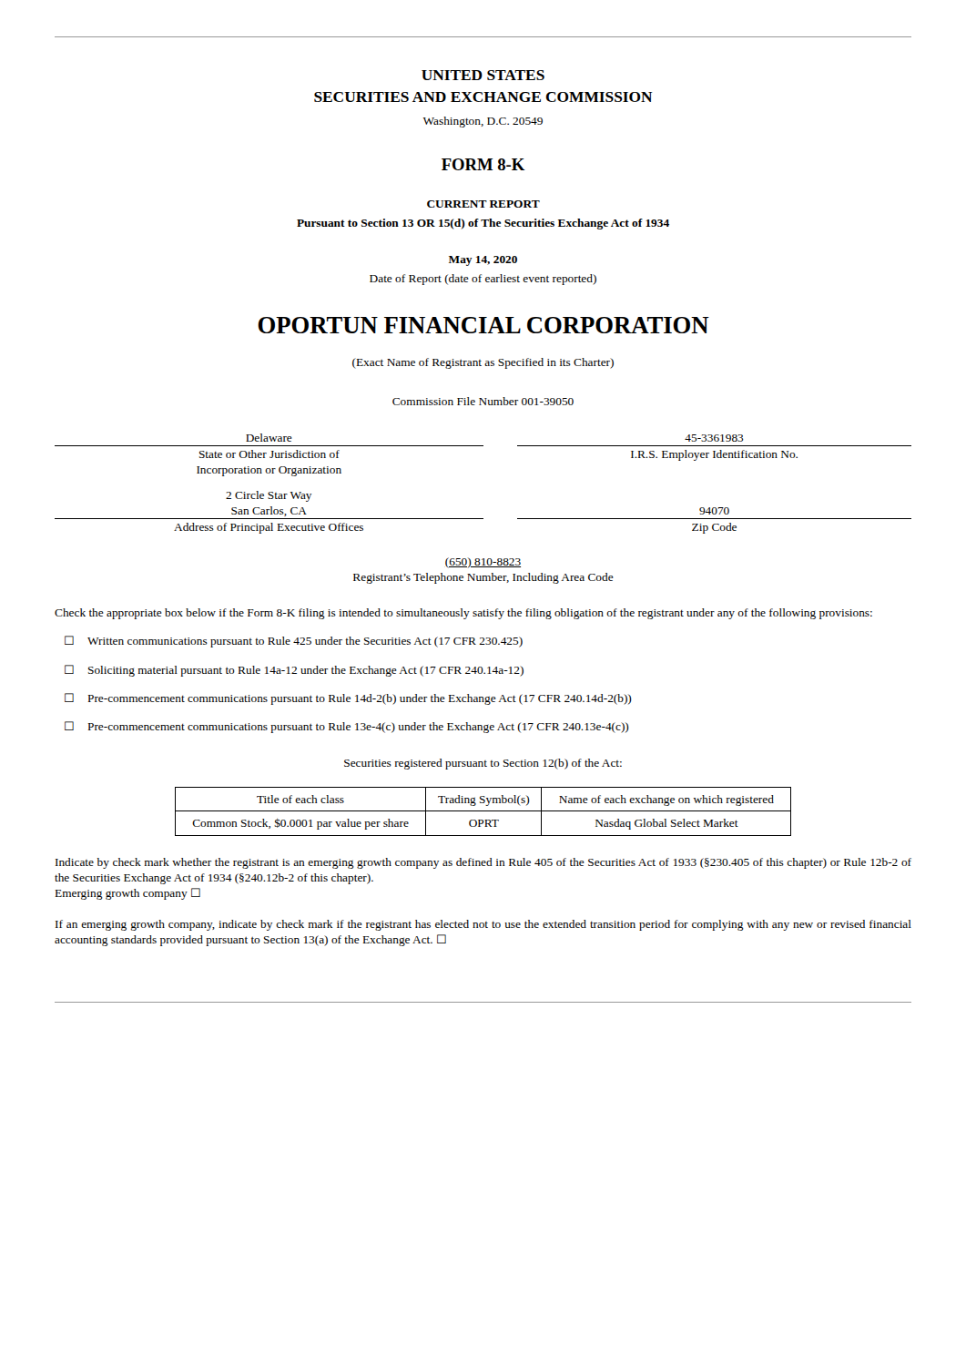UNITED STATES
SECURITIES AND EXCHANGE COMMISSION
Washington, D.C. 20549
FORM 8-K
CURRENT REPORT
Pursuant to Section 13 OR 15(d) of The Securities Exchange Act of 1934
May 14, 2020
Date of Report (date of earliest event reported)
OPORTUN FINANCIAL CORPORATION
(Exact Name of Registrant as Specified in its Charter)
Commission File Number 001-39050
| Delaware | | 45-3361983 |
| State or Other Jurisdiction of Incorporation or Organization | | I.R.S. Employer Identification No. |
| 2 Circle Star Way | | |
| San Carlos, CA | | 94070 |
| Address of Principal Executive Offices | | Zip Code |
(650) 810-8823
Registrant’s Telephone Number, Including Area Code
Check the appropriate box below if the Form 8-K filing is intended to simultaneously satisfy the filing obligation of the registrant under any of the following provisions:
☐Written communications pursuant to Rule 425 under the Securities Act (17 CFR 230.425)
☐Soliciting material pursuant to Rule 14a-12 under the Exchange Act (17 CFR 240.14a-12)
☐Pre-commencement communications pursuant to Rule 14d-2(b) under the Exchange Act (17 CFR 240.14d-2(b))
☐Pre-commencement communications pursuant to Rule 13e-4(c) under the Exchange Act (17 CFR 240.13e-4(c))
Securities registered pursuant to Section 12(b) of the Act:
| Title of each class | Trading Symbol(s) | Name of each exchange on which registered |
| --- | --- | --- |
| Common Stock, $0.0001 par value per share | OPRT | Nasdaq Global Select Market |
Indicate by check mark whether the registrant is an emerging growth company as defined in Rule 405 of the Securities Act of 1933 (§230.405 of this chapter) or Rule 12b-2 of the Securities Exchange Act of 1934 (§240.12b-2 of this chapter).
Emerging growth company ☐
If an emerging growth company, indicate by check mark if the registrant has elected not to use the extended transition period for complying with any new or revised financial accounting standards provided pursuant to Section 13(a) of the Exchange Act. ☐